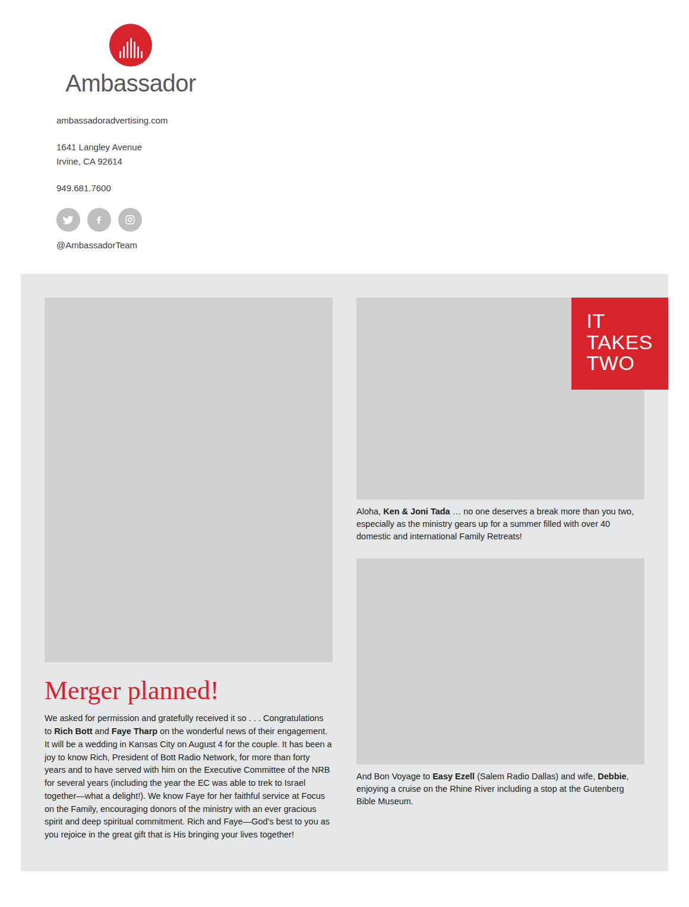Ambassador
ambassadoradvertising.com
1641 Langley Avenue
Irvine, CA 92614
949.681.7600
@AmbassadorTeam
Merger planned!
We asked for permission and gratefully received it so . . . Congratulations to Rich Bott and Faye Tharp on the wonderful news of their engagement. It will be a wedding in Kansas City on August 4 for the couple. It has been a joy to know Rich, President of Bott Radio Network, for more than forty years and to have served with him on the Executive Committee of the NRB for several years (including the year the EC was able to trek to Israel together—what a delight!). We know Faye for her faithful service at Focus on the Family, encouraging donors of the ministry with an ever gracious spirit and deep spiritual commitment. Rich and Faye—God’s best to you as you rejoice in the great gift that is His bringing your lives together!
IT TAKES TWO
Aloha, Ken & Joni Tada … no one deserves a break more than you two, especially as the ministry gears up for a summer filled with over 40 domestic and international Family Retreats!
And Bon Voyage to Easy Ezell (Salem Radio Dallas) and wife, Debbie, enjoying a cruise on the Rhine River including a stop at the Gutenberg Bible Museum.